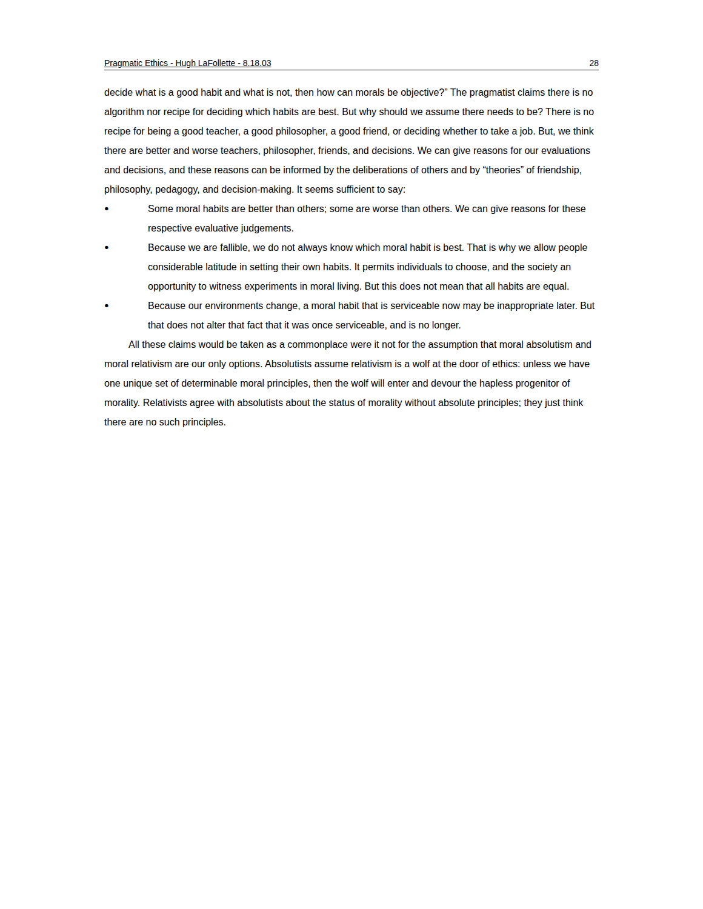Pragmatic Ethics - Hugh LaFollette - 8.18.03 28
decide what is a good habit and what is not, then how can morals be objective?” The pragmatist claims there is no algorithm nor recipe for deciding which habits are best. But why should we assume there needs to be? There is no recipe for being a good teacher, a good philosopher, a good friend, or deciding whether to take a job. But, we think there are better and worse teachers, philosopher, friends, and decisions. We can give reasons for our evaluations and decisions, and these reasons can be informed by the deliberations of others and by “theories” of friendship, philosophy, pedagogy, and decision-making. It seems sufficient to say:
Some moral habits are better than others; some are worse than others. We can give reasons for these respective evaluative judgements.
Because we are fallible, we do not always know which moral habit is best. That is why we allow people considerable latitude in setting their own habits. It permits individuals to choose, and the society an opportunity to witness experiments in moral living. But this does not mean that all habits are equal.
Because our environments change, a moral habit that is serviceable now may be inappropriate later. But that does not alter that fact that it was once serviceable, and is no longer.
All these claims would be taken as a commonplace were it not for the assumption that moral absolutism and moral relativism are our only options. Absolutists assume relativism is a wolf at the door of ethics: unless we have one unique set of determinable moral principles, then the wolf will enter and devour the hapless progenitor of morality. Relativists agree with absolutists about the status of morality without absolute principles; they just think there are no such principles.